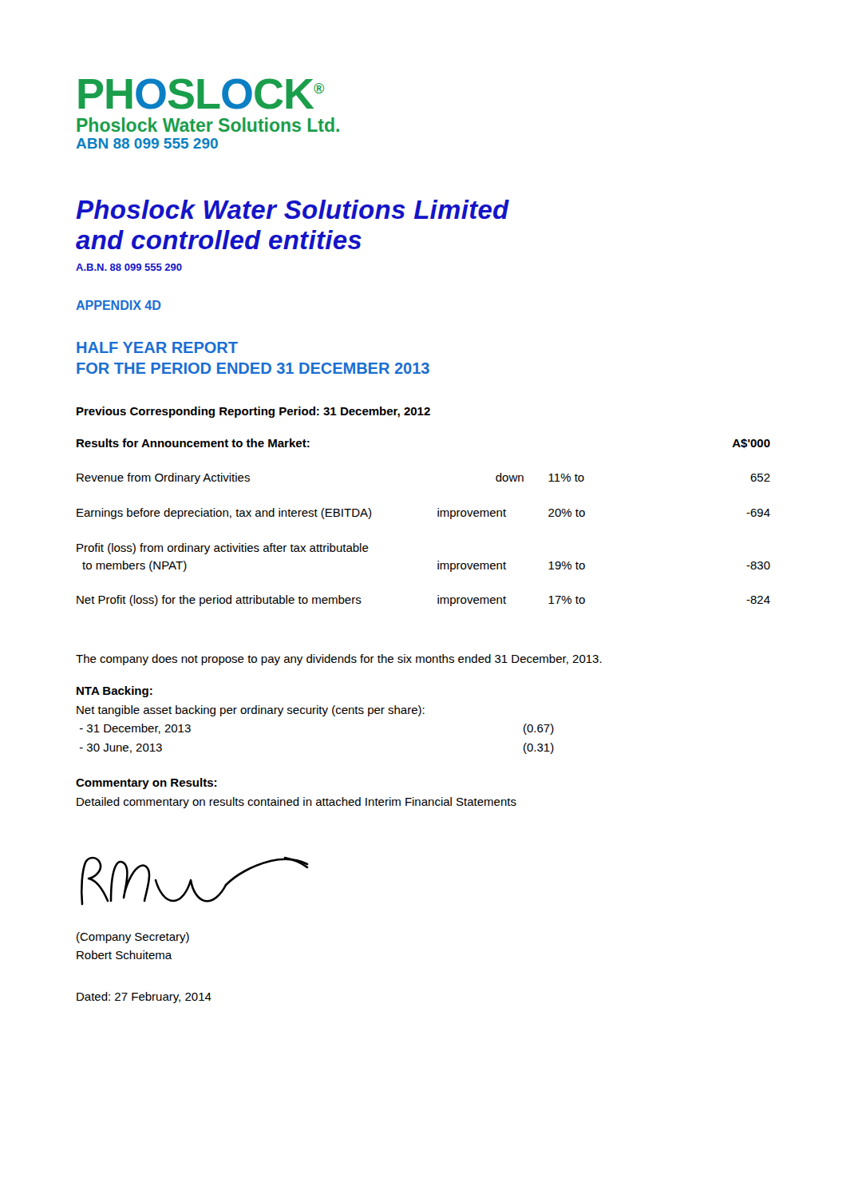PHOSLOCK®
Phoslock Water Solutions Ltd.
ABN 88 099 555 290
Phoslock Water Solutions Limited
and controlled entities
A.B.N. 88 099 555 290
APPENDIX 4D
HALF YEAR REPORT
FOR THE PERIOD ENDED 31 DECEMBER 2013
Previous Corresponding Reporting Period: 31 December, 2012
| Results for Announcement to the Market: | | | A$'000 |
| Revenue from Ordinary Activities | down | 11% to | 652 |
| Earnings before depreciation, tax and interest (EBITDA) | improvement | 20% to | -694 |
| Profit (loss) from ordinary activities after tax attributable to members (NPAT) | improvement | 19% to | -830 |
| Net Profit (loss) for the period attributable to members | improvement | 17% to | -824 |
The company does not propose to pay any dividends for the six months ended 31 December, 2013.
NTA Backing:
Net tangible asset backing per ordinary security (cents per share):
| - 31 December, 2013 | (0.67) |
| - 30 June, 2013 | (0.31) |
Commentary on Results:
Detailed commentary on results contained in attached Interim Financial Statements
(Company Secretary)
Robert Schuitema
Dated: 27 February, 2014